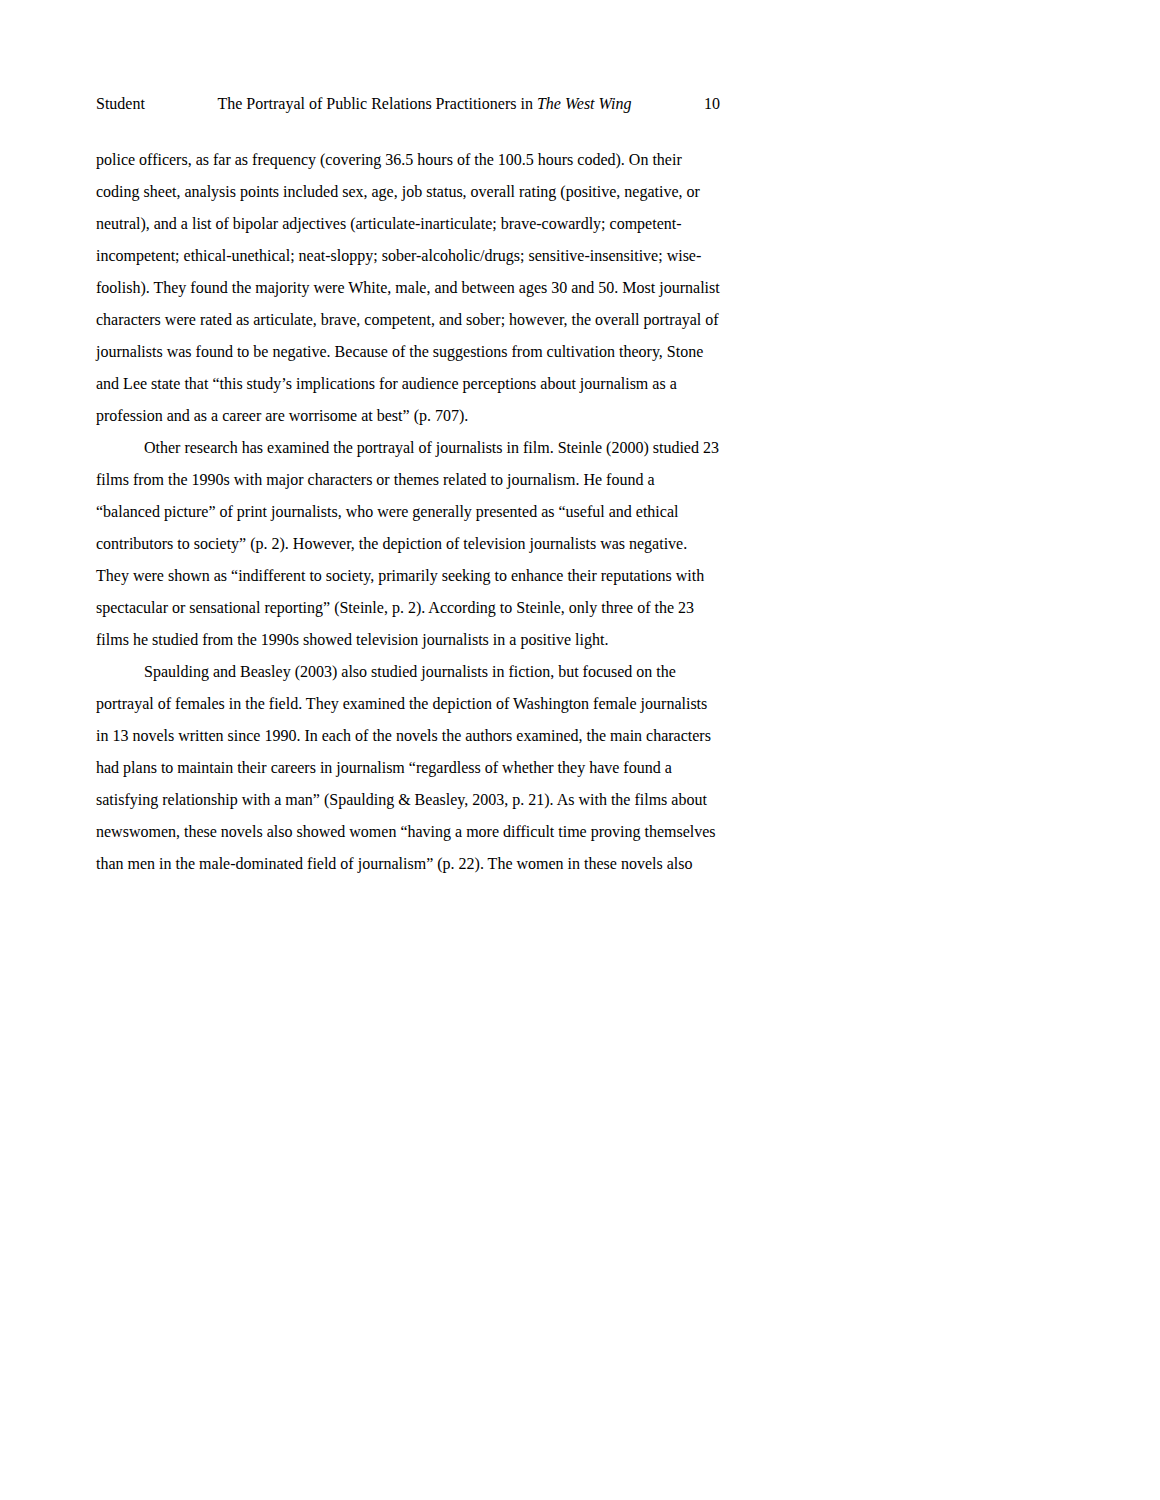Student The Portrayal of Public Relations Practitioners in The West Wing 10
police officers, as far as frequency (covering 36.5 hours of the 100.5 hours coded). On their coding sheet, analysis points included sex, age, job status, overall rating (positive, negative, or neutral), and a list of bipolar adjectives (articulate-inarticulate; brave-cowardly; competent-incompetent; ethical-unethical; neat-sloppy; sober-alcoholic/drugs; sensitive-insensitive; wise-foolish). They found the majority were White, male, and between ages 30 and 50. Most journalist characters were rated as articulate, brave, competent, and sober; however, the overall portrayal of journalists was found to be negative. Because of the suggestions from cultivation theory, Stone and Lee state that “this study’s implications for audience perceptions about journalism as a profession and as a career are worrisome at best” (p. 707).
Other research has examined the portrayal of journalists in film. Steinle (2000) studied 23 films from the 1990s with major characters or themes related to journalism. He found a “balanced picture” of print journalists, who were generally presented as “useful and ethical contributors to society” (p. 2). However, the depiction of television journalists was negative. They were shown as “indifferent to society, primarily seeking to enhance their reputations with spectacular or sensational reporting” (Steinle, p. 2). According to Steinle, only three of the 23 films he studied from the 1990s showed television journalists in a positive light.
Spaulding and Beasley (2003) also studied journalists in fiction, but focused on the portrayal of females in the field. They examined the depiction of Washington female journalists in 13 novels written since 1990. In each of the novels the authors examined, the main characters had plans to maintain their careers in journalism “regardless of whether they have found a satisfying relationship with a man” (Spaulding & Beasley, 2003, p. 21). As with the films about newswomen, these novels also showed women “having a more difficult time proving themselves than men in the male-dominated field of journalism” (p. 22). The women in these novels also